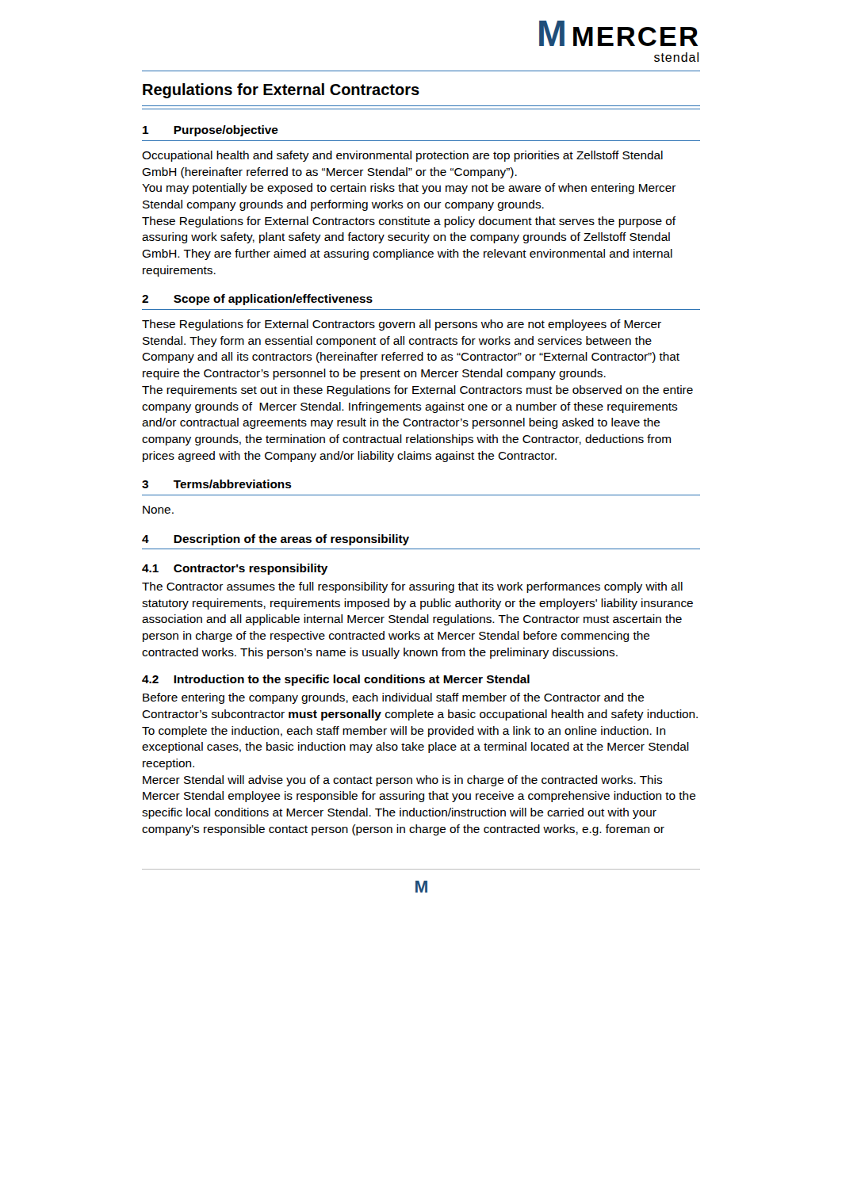M MERCER
stendal
Regulations for External Contractors
1 Purpose/objective
Occupational health and safety and environmental protection are top priorities at Zellstoff Stendal GmbH (hereinafter referred to as “Mercer Stendal” or the “Company”).
You may potentially be exposed to certain risks that you may not be aware of when entering Mercer Stendal company grounds and performing works on our company grounds.
These Regulations for External Contractors constitute a policy document that serves the purpose of assuring work safety, plant safety and factory security on the company grounds of Zellstoff Stendal GmbH. They are further aimed at assuring compliance with the relevant environmental and internal requirements.
2 Scope of application/effectiveness
These Regulations for External Contractors govern all persons who are not employees of Mercer Stendal. They form an essential component of all contracts for works and services between the Company and all its contractors (hereinafter referred to as “Contractor” or “External Contractor”) that require the Contractor’s personnel to be present on Mercer Stendal company grounds.
The requirements set out in these Regulations for External Contractors must be observed on the entire company grounds of Mercer Stendal. Infringements against one or a number of these requirements and/or contractual agreements may result in the Contractor’s personnel being asked to leave the company grounds, the termination of contractual relationships with the Contractor, deductions from prices agreed with the Company and/or liability claims against the Contractor.
3 Terms/abbreviations
None.
4 Description of the areas of responsibility
4.1 Contractor's responsibility
The Contractor assumes the full responsibility for assuring that its work performances comply with all statutory requirements, requirements imposed by a public authority or the employers' liability insurance association and all applicable internal Mercer Stendal regulations. The Contractor must ascertain the person in charge of the respective contracted works at Mercer Stendal before commencing the contracted works. This person’s name is usually known from the preliminary discussions.
4.2 Introduction to the specific local conditions at Mercer Stendal
Before entering the company grounds, each individual staff member of the Contractor and the Contractor’s subcontractor must personally complete a basic occupational health and safety induction. To complete the induction, each staff member will be provided with a link to an online induction. In exceptional cases, the basic induction may also take place at a terminal located at the Mercer Stendal reception.
Mercer Stendal will advise you of a contact person who is in charge of the contracted works. This Mercer Stendal employee is responsible for assuring that you receive a comprehensive induction to the specific local conditions at Mercer Stendal. The induction/instruction will be carried out with your company's responsible contact person (person in charge of the contracted works, e.g. foreman or
M